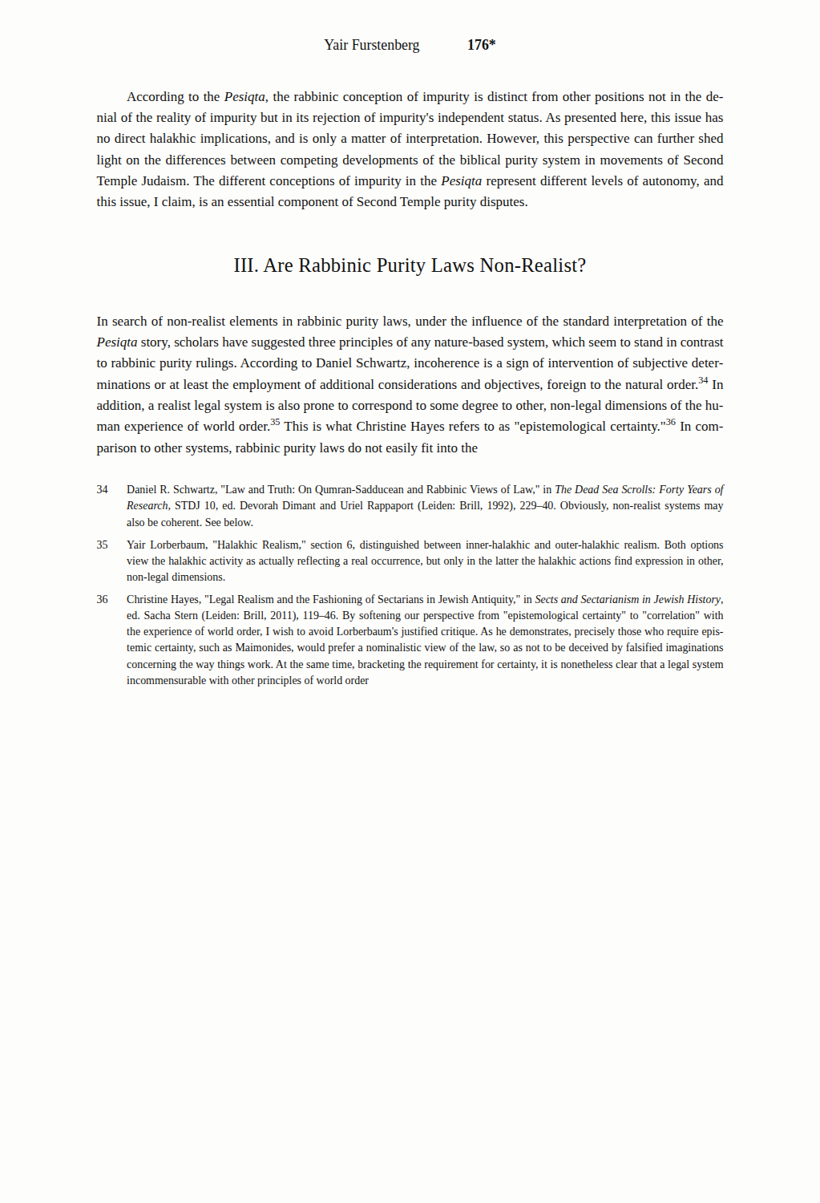Yair Furstenberg 176*
According to the Pesiqta, the rabbinic conception of impurity is distinct from other positions not in the denial of the reality of impurity but in its rejection of impurity's independent status. As presented here, this issue has no direct halakhic implications, and is only a matter of interpretation. However, this perspective can further shed light on the differences between competing developments of the biblical purity system in movements of Second Temple Judaism. The different conceptions of impurity in the Pesiqta represent different levels of autonomy, and this issue, I claim, is an essential component of Second Temple purity disputes.
III. Are Rabbinic Purity Laws Non-Realist?
In search of non-realist elements in rabbinic purity laws, under the influence of the standard interpretation of the Pesiqta story, scholars have suggested three principles of any nature-based system, which seem to stand in contrast to rabbinic purity rulings. According to Daniel Schwartz, incoherence is a sign of intervention of subjective determinations or at least the employment of additional considerations and objectives, foreign to the natural order.34 In addition, a realist legal system is also prone to correspond to some degree to other, non-legal dimensions of the human experience of world order.35 This is what Christine Hayes refers to as "epistemological certainty."36 In comparison to other systems, rabbinic purity laws do not easily fit into the
34 Daniel R. Schwartz, "Law and Truth: On Qumran-Sadducean and Rabbinic Views of Law," in The Dead Sea Scrolls: Forty Years of Research, STDJ 10, ed. Devorah Dimant and Uriel Rappaport (Leiden: Brill, 1992), 229–40. Obviously, non-realist systems may also be coherent. See below.
35 Yair Lorberbaum, "Halakhic Realism," section 6, distinguished between inner-halakhic and outer-halakhic realism. Both options view the halakhic activity as actually reflecting a real occurrence, but only in the latter the halakhic actions find expression in other, non-legal dimensions.
36 Christine Hayes, "Legal Realism and the Fashioning of Sectarians in Jewish Antiquity," in Sects and Sectarianism in Jewish History, ed. Sacha Stern (Leiden: Brill, 2011), 119–46. By softening our perspective from "epistemological certainty" to "correlation" with the experience of world order, I wish to avoid Lorberbaum's justified critique. As he demonstrates, precisely those who require epistemic certainty, such as Maimonides, would prefer a nominalistic view of the law, so as not to be deceived by falsified imaginations concerning the way things work. At the same time, bracketing the requirement for certainty, it is nonetheless clear that a legal system incommensurable with other principles of world order